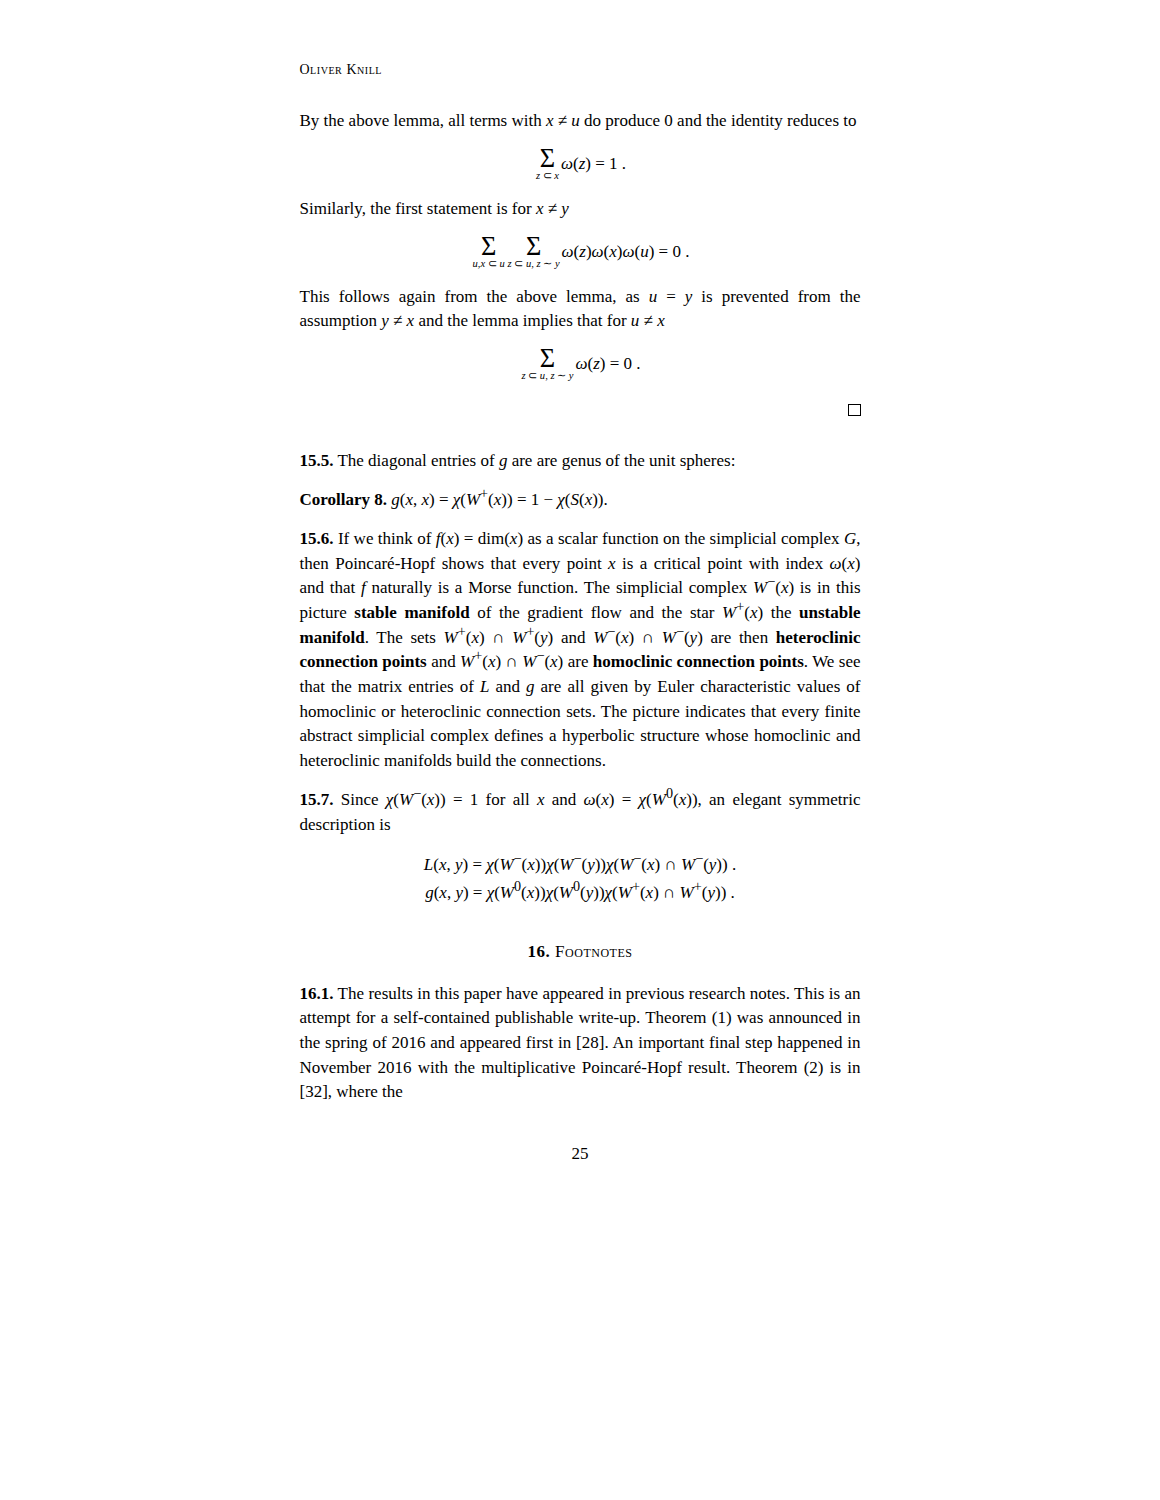Oliver Knill
By the above lemma, all terms with x ≠ u do produce 0 and the identity reduces to
Σz ⊂ x ω(z) = 1 .
Similarly, the first statement is for x ≠ y
Σu,x ⊂ u Σz ⊂ u, z ∼ y ω(z)ω(x)ω(u) = 0 .
This follows again from the above lemma, as u = y is prevented from the assumption y ≠ x and the lemma implies that for u ≠ x
Σz ⊂ u, z ∼ y ω(z) = 0 .
15.5. The diagonal entries of g are are genus of the unit spheres:
Corollary 8. g(x, x) = χ(W+(x)) = 1 − χ(S(x)).
15.6. If we think of f(x) = dim(x) as a scalar function on the simplicial complex G, then Poincaré-Hopf shows that every point x is a critical point with index ω(x) and that f naturally is a Morse function. The simplicial complex W−(x) is in this picture stable manifold of the gradient flow and the star W+(x) the unstable manifold. The sets W+(x) ∩ W+(y) and W−(x) ∩ W−(y) are then heteroclinic connection points and W+(x) ∩ W−(x) are homoclinic connection points. We see that the matrix entries of L and g are all given by Euler characteristic values of homoclinic or heteroclinic connection sets. The picture indicates that every finite abstract simplicial complex defines a hyperbolic structure whose homoclinic and heteroclinic manifolds build the connections.
15.7. Since χ(W−(x)) = 1 for all x and ω(x) = χ(W0(x)), an elegant symmetric description is
L(x, y) = χ(W−(x))χ(W−(y))χ(W−(x) ∩ W−(y)) .
g(x, y) = χ(W0(x))χ(W0(y))χ(W+(x) ∩ W+(y)) .
16. Footnotes
16.1. The results in this paper have appeared in previous research notes. This is an attempt for a self-contained publishable write-up. Theorem (1) was announced in the spring of 2016 and appeared first in [28]. An important final step happened in November 2016 with the multiplicative Poincaré-Hopf result. Theorem (2) is in [32], where the
25